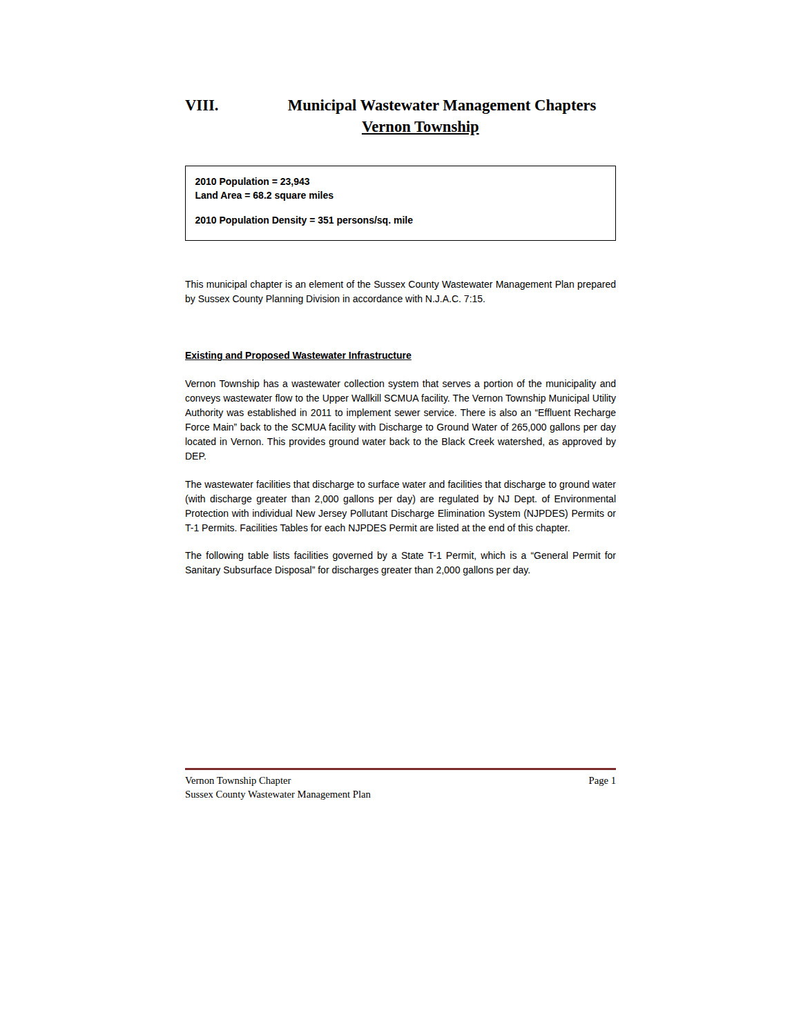VIII. Municipal Wastewater Management Chapters
Vernon Township
2010 Population = 23,943
Land Area = 68.2 square miles
2010 Population Density = 351 persons/sq. mile
This municipal chapter is an element of the Sussex County Wastewater Management Plan prepared by Sussex County Planning Division in accordance with N.J.A.C. 7:15.
Existing and Proposed Wastewater Infrastructure
Vernon Township has a wastewater collection system that serves a portion of the municipality and conveys wastewater flow to the Upper Wallkill SCMUA facility. The Vernon Township Municipal Utility Authority was established in 2011 to implement sewer service. There is also an “Effluent Recharge Force Main” back to the SCMUA facility with Discharge to Ground Water of 265,000 gallons per day located in Vernon. This provides ground water back to the Black Creek watershed, as approved by DEP.
The wastewater facilities that discharge to surface water and facilities that discharge to ground water (with discharge greater than 2,000 gallons per day) are regulated by NJ Dept. of Environmental Protection with individual New Jersey Pollutant Discharge Elimination System (NJPDES) Permits or T-1 Permits. Facilities Tables for each NJPDES Permit are listed at the end of this chapter.
The following table lists facilities governed by a State T-1 Permit, which is a “General Permit for Sanitary Subsurface Disposal” for discharges greater than 2,000 gallons per day.
Vernon Township Chapter
Sussex County Wastewater Management Plan
Page 1